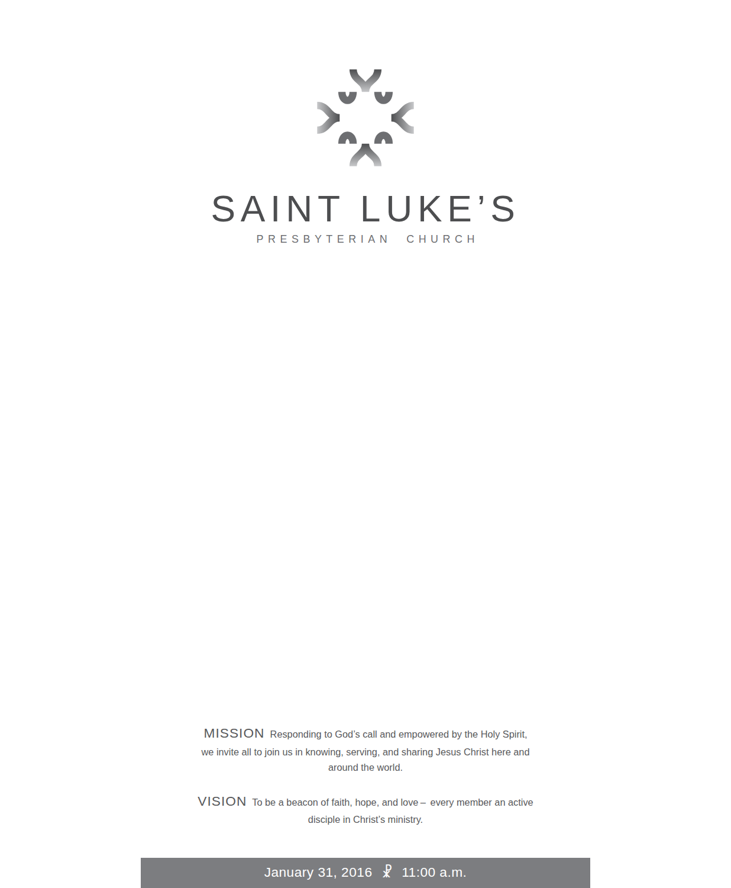Saint Luke’s
Presbyterian Church
MISSION Responding to God’s call and empowered by the Holy Spirit, we invite all to join us in knowing, serving, and sharing Jesus Christ here and around the world.
VISION To be a beacon of faith, hope, and love –  every member an active disciple in Christ’s ministry.
January 31, 2016 ☧ 11:00 a.m.